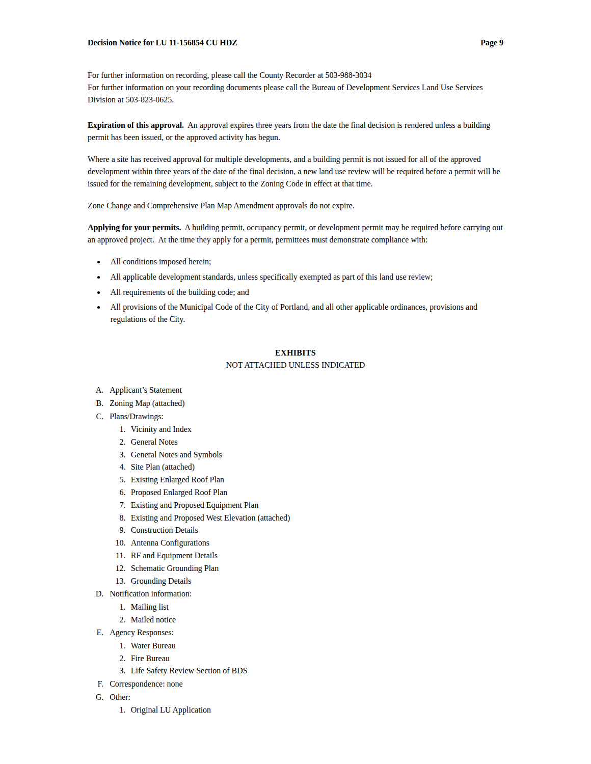Decision Notice for LU 11-156854 CU HDZ Page 9
For further information on recording, please call the County Recorder at 503-988-3034
For further information on your recording documents please call the Bureau of Development Services Land Use Services Division at 503-823-0625.
Expiration of this approval. An approval expires three years from the date the final decision is rendered unless a building permit has been issued, or the approved activity has begun.
Where a site has received approval for multiple developments, and a building permit is not issued for all of the approved development within three years of the date of the final decision, a new land use review will be required before a permit will be issued for the remaining development, subject to the Zoning Code in effect at that time.
Zone Change and Comprehensive Plan Map Amendment approvals do not expire.
Applying for your permits. A building permit, occupancy permit, or development permit may be required before carrying out an approved project. At the time they apply for a permit, permittees must demonstrate compliance with:
All conditions imposed herein;
All applicable development standards, unless specifically exempted as part of this land use review;
All requirements of the building code; and
All provisions of the Municipal Code of the City of Portland, and all other applicable ordinances, provisions and regulations of the City.
Exhibits
NOT ATTACHED UNLESS INDICATED
Applicant’s Statement
Zoning Map (attached)
Plans/Drawings:
Vicinity and Index
General Notes
General Notes and Symbols
Site Plan (attached)
Existing Enlarged Roof Plan
Proposed Enlarged Roof Plan
Existing and Proposed Equipment Plan
Existing and Proposed West Elevation (attached)
Construction Details
Antenna Configurations
RF and Equipment Details
Schematic Grounding Plan
Grounding Details
Notification information:
Mailing list
Mailed notice
Agency Responses:
Water Bureau
Fire Bureau
Life Safety Review Section of BDS
Correspondence: none
Other:
Original LU Application